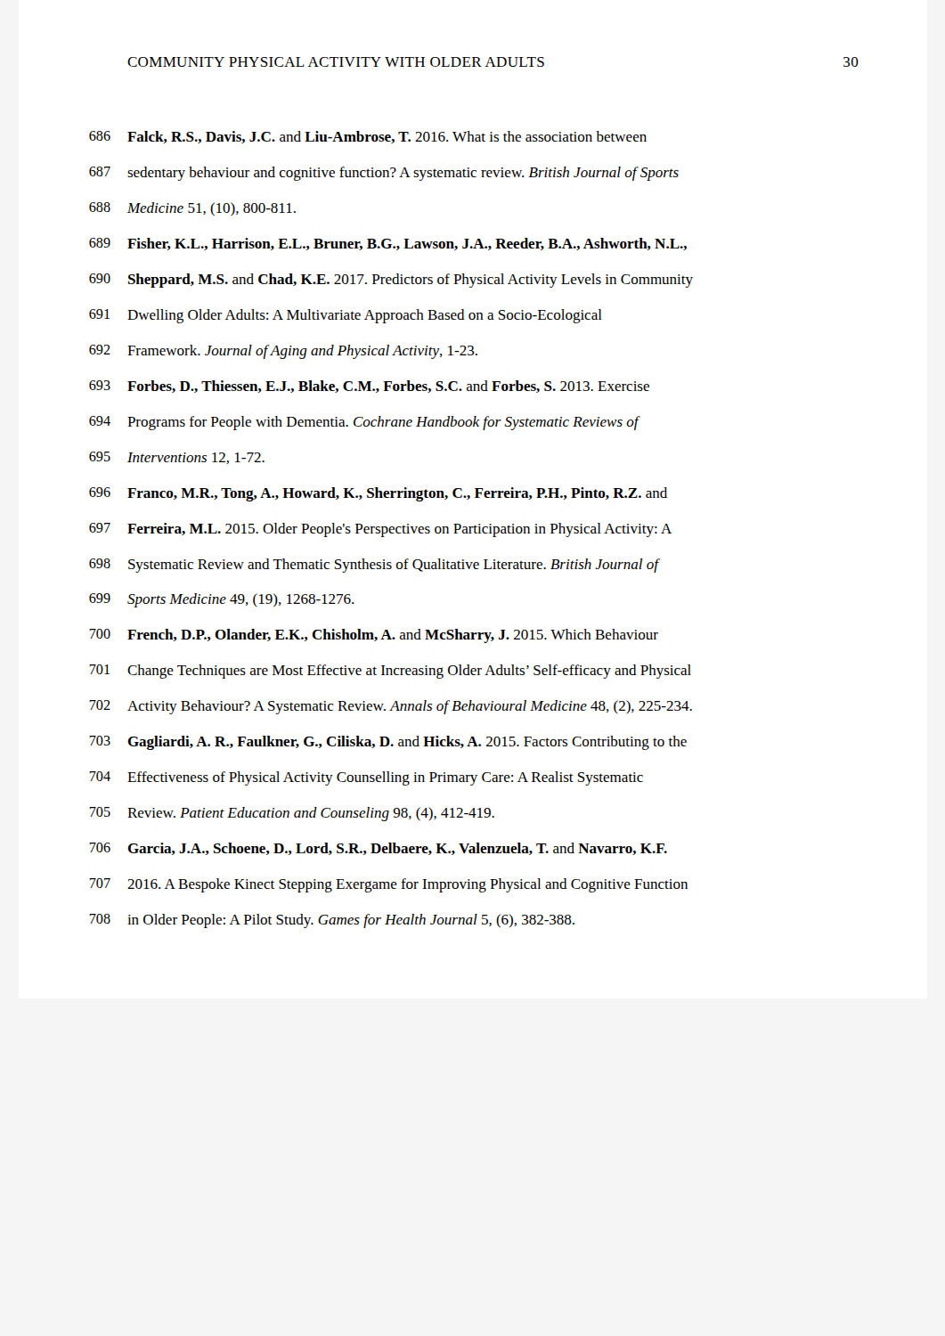Community physical activity with older adults 30
Falck, R.S., Davis, J.C. and Liu-Ambrose, T. 2016. What is the association between
sedentary behaviour and cognitive function? A systematic review. British Journal of Sports
Medicine 51, (10), 800-811.
Fisher, K.L., Harrison, E.L., Bruner, B.G., Lawson, J.A., Reeder, B.A., Ashworth, N.L.,
Sheppard, M.S. and Chad, K.E. 2017. Predictors of Physical Activity Levels in Community
Dwelling Older Adults: A Multivariate Approach Based on a Socio-Ecological
Framework. Journal of Aging and Physical Activity, 1-23.
Forbes, D., Thiessen, E.J., Blake, C.M., Forbes, S.C. and Forbes, S. 2013. Exercise
Programs for People with Dementia. Cochrane Handbook for Systematic Reviews of
Interventions 12, 1-72.
Franco, M.R., Tong, A., Howard, K., Sherrington, C., Ferreira, P.H., Pinto, R.Z. and
Ferreira, M.L. 2015. Older People's Perspectives on Participation in Physical Activity: A
Systematic Review and Thematic Synthesis of Qualitative Literature. British Journal of
Sports Medicine 49, (19), 1268-1276.
French, D.P., Olander, E.K., Chisholm, A. and McSharry, J. 2015. Which Behaviour
Change Techniques are Most Effective at Increasing Older Adults’ Self-efficacy and Physical
Activity Behaviour? A Systematic Review. Annals of Behavioural Medicine 48, (2), 225-234.
Gagliardi, A. R., Faulkner, G., Ciliska, D. and Hicks, A. 2015. Factors Contributing to the
Effectiveness of Physical Activity Counselling in Primary Care: A Realist Systematic
Review. Patient Education and Counseling 98, (4), 412-419.
Garcia, J.A., Schoene, D., Lord, S.R., Delbaere, K., Valenzuela, T. and Navarro, K.F.
2016. A Bespoke Kinect Stepping Exergame for Improving Physical and Cognitive Function
in Older People: A Pilot Study. Games for Health Journal 5, (6), 382-388.